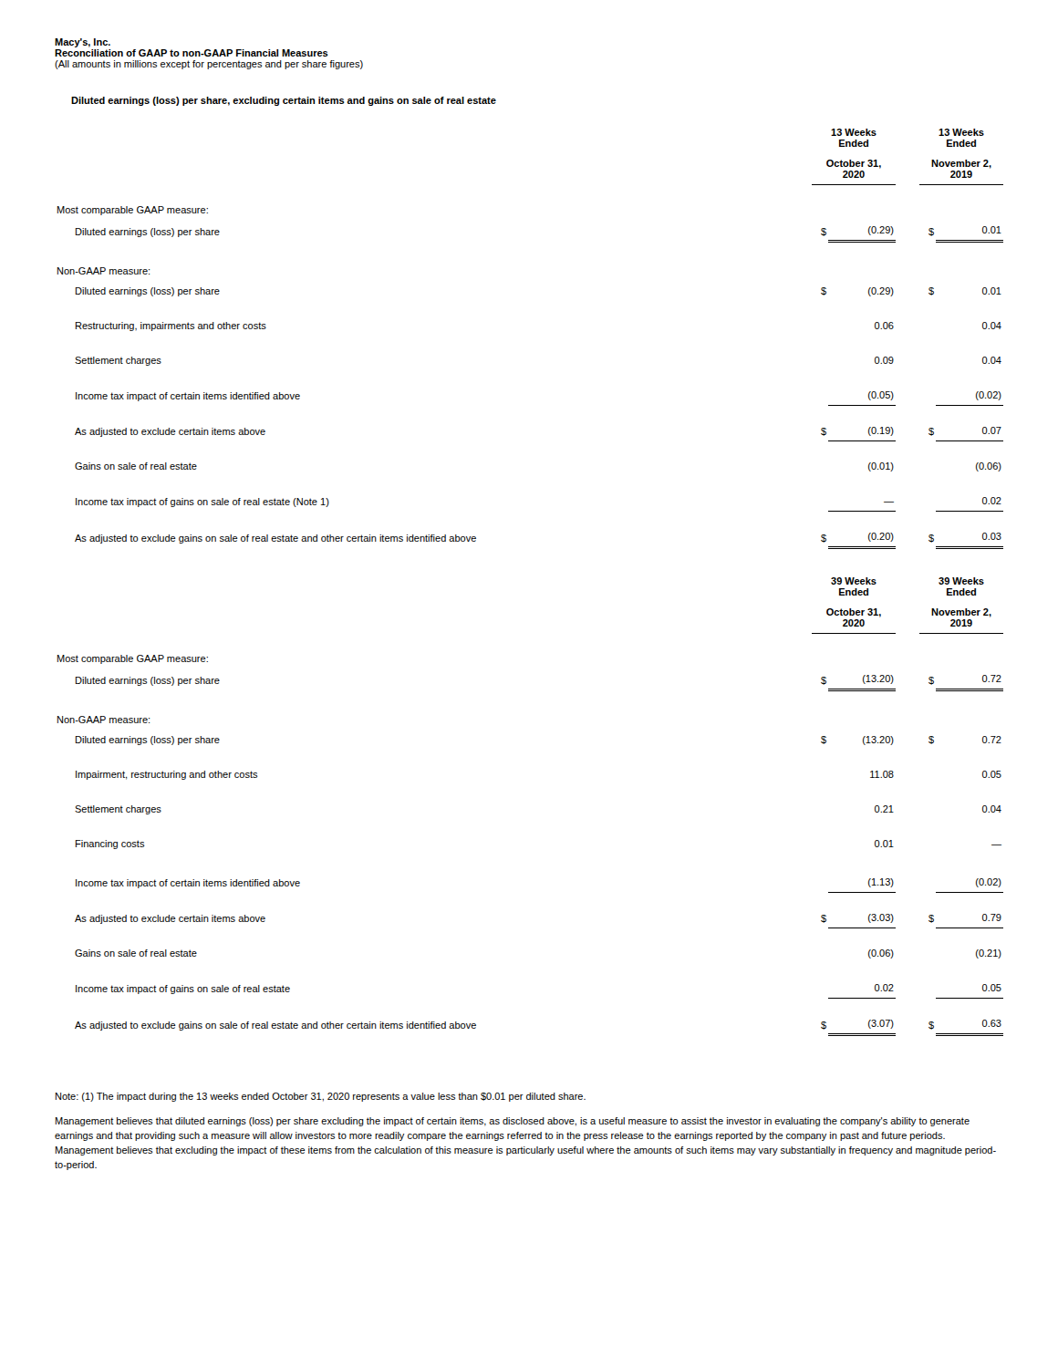Macy's, Inc.
Reconciliation of GAAP to non-GAAP Financial Measures
(All amounts in millions except for percentages and per share figures)
Diluted earnings (loss) per share, excluding certain items and gains on sale of real estate
| | | 13 Weeks Ended | | 13 Weeks Ended |
| | | October 31, 2020 | | November 2, 2019 |
| Most comparable GAAP measure: | | | | | | |
| Diluted earnings (loss) per share | | $ | (0.29) | | $ | 0.01 |
| Non-GAAP measure: | | | | | | |
| Diluted earnings (loss) per share | | $ | (0.29) | | $ | 0.01 |
| Restructuring, impairments and other costs | | | 0.06 | | | 0.04 |
| Settlement charges | | | 0.09 | | | 0.04 |
| Income tax impact of certain items identified above | | | (0.05) | | | (0.02) |
| As adjusted to exclude certain items above | | $ | (0.19) | | $ | 0.07 |
| Gains on sale of real estate | | | (0.01) | | | (0.06) |
| Income tax impact of gains on sale of real estate (Note 1) | | | — | | | 0.02 |
| As adjusted to exclude gains on sale of real estate and other certain items identified above | | $ | (0.20) | | $ | 0.03 |
| | | 39 Weeks Ended | | 39 Weeks Ended |
| | | October 31, 2020 | | November 2, 2019 |
| Most comparable GAAP measure: | | | | | | |
| Diluted earnings (loss) per share | | $ | (13.20) | | $ | 0.72 |
| Non-GAAP measure: | | | | | | |
| Diluted earnings (loss) per share | | $ | (13.20) | | $ | 0.72 |
| Impairment, restructuring and other costs | | | 11.08 | | | 0.05 |
| Settlement charges | | | 0.21 | | | 0.04 |
| Financing costs | | | 0.01 | | | — |
| Income tax impact of certain items identified above | | | (1.13) | | | (0.02) |
| As adjusted to exclude certain items above | | $ | (3.03) | | $ | 0.79 |
| Gains on sale of real estate | | | (0.06) | | | (0.21) |
| Income tax impact of gains on sale of real estate | | | 0.02 | | | 0.05 |
| As adjusted to exclude gains on sale of real estate and other certain items identified above | | $ | (3.07) | | $ | 0.63 |
Note: (1) The impact during the 13 weeks ended October 31, 2020 represents a value less than $0.01 per diluted share.
Management believes that diluted earnings (loss) per share excluding the impact of certain items, as disclosed above, is a useful measure to assist the investor in evaluating the company's ability to generate earnings and that providing such a measure will allow investors to more readily compare the earnings referred to in the press release to the earnings reported by the company in past and future periods. Management believes that excluding the impact of these items from the calculation of this measure is particularly useful where the amounts of such items may vary substantially in frequency and magnitude period-to-period.